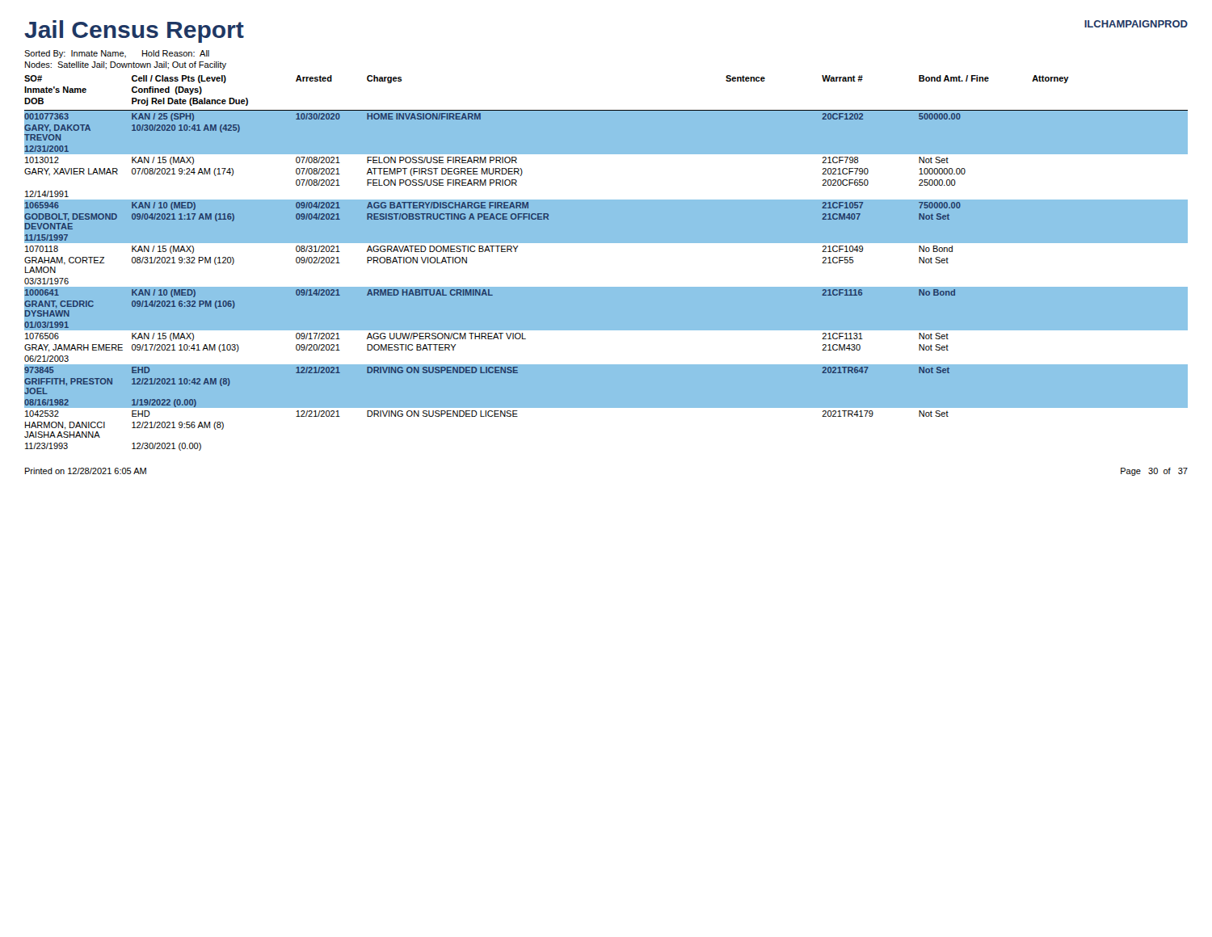ILCHAMPAIGNPROD
Jail Census Report
Sorted By: Inmate Name, Hold Reason: All
Nodes: Satellite Jail; Downtown Jail; Out of Facility
| SO# | Cell / Class Pts (Level) | Arrested | Charges | Sentence | Warrant # | Bond Amt. / Fine | Attorney |
| --- | --- | --- | --- | --- | --- | --- | --- |
| Inmate's Name | Confined (Days) | | | | | | |
| DOB | Proj Rel Date (Balance Due) | | | | | | |
| 001077363 | KAN / 25 (SPH) | 10/30/2020 | HOME INVASION/FIREARM | | 20CF1202 | 500000.00 | |
| GARY, DAKOTA TREVON | 10/30/2020 10:41 AM (425) | | | | | | |
| 12/31/2001 | | | | | | | |
| 1013012 | KAN / 15 (MAX) | 07/08/2021 | FELON POSS/USE FIREARM PRIOR | | 21CF798 | Not Set | |
| GARY, XAVIER LAMAR | 07/08/2021 9:24 AM (174) | 07/08/2021 | ATTEMPT (FIRST DEGREE MURDER) | | 2021CF790 | 1000000.00 | |
| | | 07/08/2021 | FELON POSS/USE FIREARM PRIOR | | 2020CF650 | 25000.00 | |
| 12/14/1991 | | | | | | | |
| 1065946 | KAN / 10 (MED) | 09/04/2021 | AGG BATTERY/DISCHARGE FIREARM | | 21CF1057 | 750000.00 | |
| GODBOLT, DESMOND DEVONTAE | 09/04/2021 1:17 AM (116) | 09/04/2021 | RESIST/OBSTRUCTING A PEACE OFFICER | | 21CM407 | Not Set | |
| 11/15/1997 | | | | | | | |
| 1070118 | KAN / 15 (MAX) | 08/31/2021 | AGGRAVATED DOMESTIC BATTERY | | 21CF1049 | No Bond | |
| GRAHAM, CORTEZ LAMON | 08/31/2021 9:32 PM (120) | 09/02/2021 | PROBATION VIOLATION | | 21CF55 | Not Set | |
| 03/31/1976 | | | | | | | |
| 1000641 | KAN / 10 (MED) | 09/14/2021 | ARMED HABITUAL CRIMINAL | | 21CF1116 | No Bond | |
| GRANT, CEDRIC DYSHAWN | 09/14/2021 6:32 PM (106) | | | | | | |
| 01/03/1991 | | | | | | | |
| 1076506 | KAN / 15 (MAX) | 09/17/2021 | AGG UUW/PERSON/CM THREAT VIOL | | 21CF1131 | Not Set | |
| GRAY, JAMARH EMERE | 09/17/2021 10:41 AM (103) | 09/20/2021 | DOMESTIC BATTERY | | 21CM430 | Not Set | |
| 06/21/2003 | | | | | | | |
| 973845 | EHD | 12/21/2021 | DRIVING ON SUSPENDED LICENSE | | 2021TR647 | Not Set | |
| GRIFFITH, PRESTON JOEL | 12/21/2021 10:42 AM (8) | | | | | | |
| 08/16/1982 | 1/19/2022 (0.00) | | | | | | |
| 1042532 | EHD | 12/21/2021 | DRIVING ON SUSPENDED LICENSE | | 2021TR4179 | Not Set | |
| HARMON, DANICCI JAISHA ASHANNA | 12/21/2021 9:56 AM (8) | | | | | | |
| 11/23/1993 | 12/30/2021 (0.00) | | | | | | |
Printed on 12/28/2021 6:05 AM
Page 30 of 37